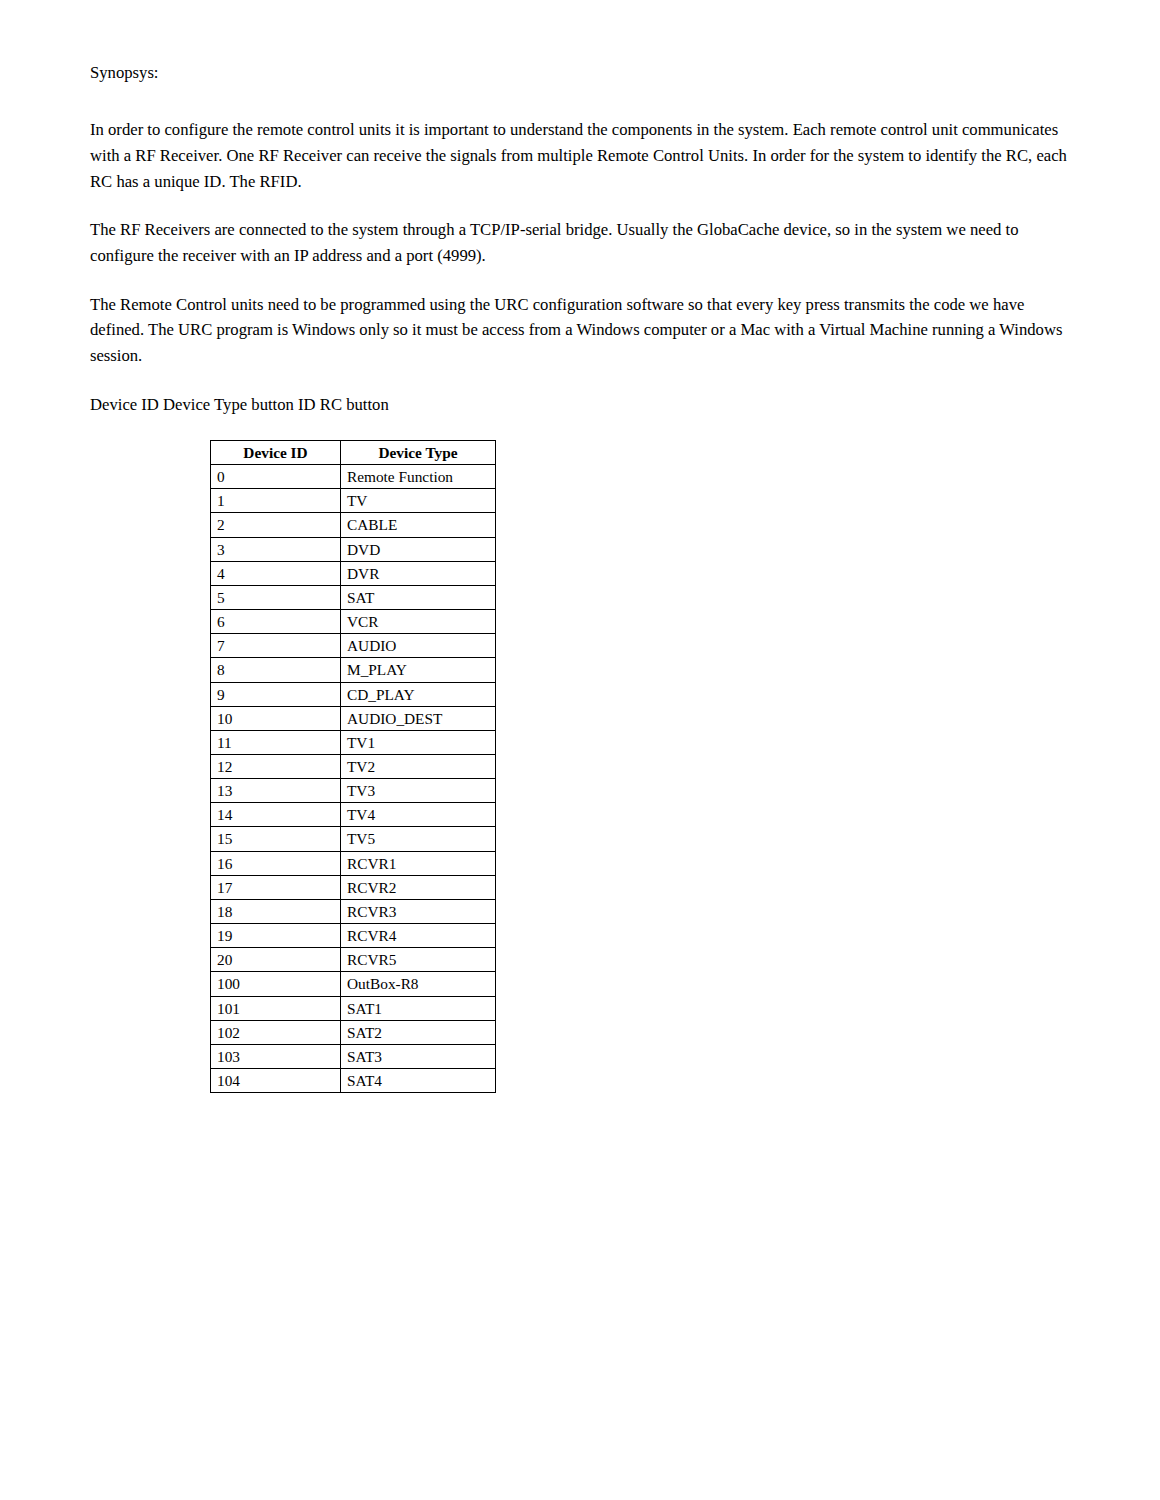Synopsys:
In order to configure the remote control units it is important to understand the components in the system. Each remote control unit communicates with a RF Receiver. One RF Receiver can receive the signals from multiple Remote Control Units. In order for the system to identify the RC, each RC has a unique ID. The RFID.
The RF Receivers are connected to the system through a TCP/IP-serial bridge. Usually the GlobaCache device, so in the system we need to configure the receiver with an IP address and a port (4999).
The Remote Control units need to be programmed using the URC configuration software so that every key press transmits the code we have defined. The URC program is Windows only so it must be access from a Windows computer or a Mac with a Virtual Machine running a Windows session.
Device ID Device Type button ID RC button
| Device ID | Device Type |
| --- | --- |
| 0 | Remote Function |
| 1 | TV |
| 2 | CABLE |
| 3 | DVD |
| 4 | DVR |
| 5 | SAT |
| 6 | VCR |
| 7 | AUDIO |
| 8 | M_PLAY |
| 9 | CD_PLAY |
| 10 | AUDIO_DEST |
| 11 | TV1 |
| 12 | TV2 |
| 13 | TV3 |
| 14 | TV4 |
| 15 | TV5 |
| 16 | RCVR1 |
| 17 | RCVR2 |
| 18 | RCVR3 |
| 19 | RCVR4 |
| 20 | RCVR5 |
| 100 | OutBox-R8 |
| 101 | SAT1 |
| 102 | SAT2 |
| 103 | SAT3 |
| 104 | SAT4 |